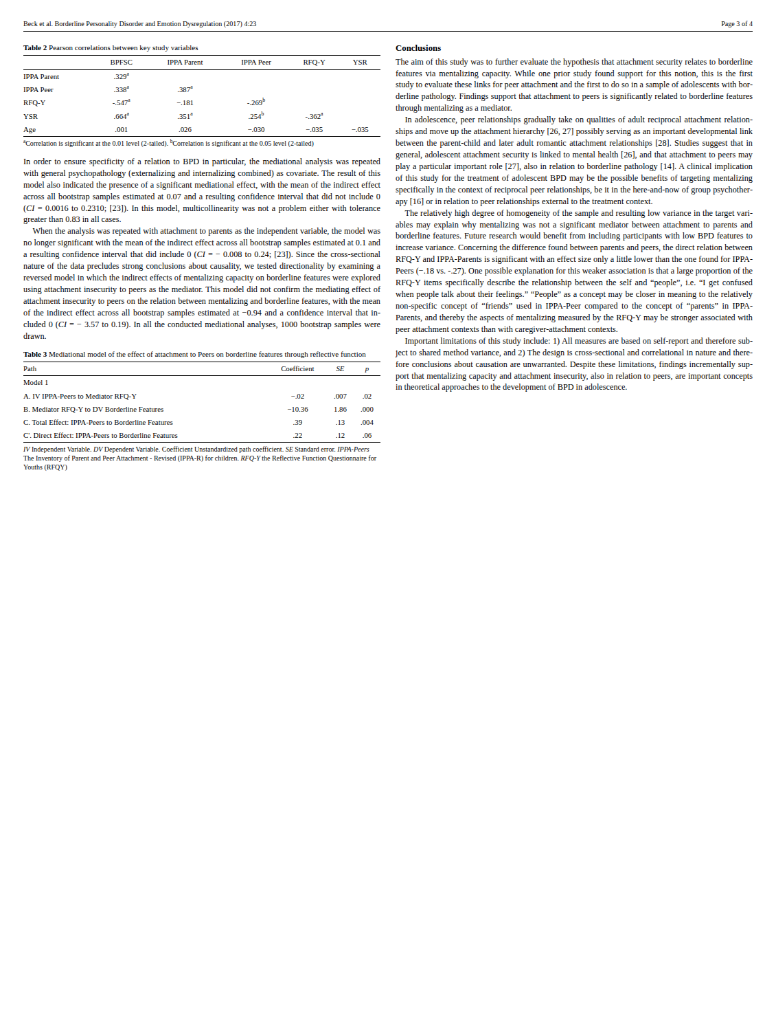Beck et al. Borderline Personality Disorder and Emotion Dysregulation (2017) 4:23 Page 3 of 4
Table 2 Pearson correlations between key study variables
| | BPFSC | IPPA Parent | IPPA Peer | RFQ-Y | YSR |
| --- | --- | --- | --- | --- | --- |
| IPPA Parent | .329 a | | | | |
| IPPA Peer | .338 a | .387 a | | | |
| RFQ-Y | -.547 a | −.181 | -.269 b | | |
| YSR | .664 a | .351 a | .254 b | -.362 a | |
| Age | .001 | .026 | −.030 | −.035 | −.035 |
aCorrelation is significant at the 0.01 level (2-tailed). bCorrelation is significant at the 0.05 level (2-tailed)
In order to ensure specificity of a relation to BPD in particular, the mediational analysis was repeated with general psychopathology (externalizing and internalizing combined) as covariate. The result of this model also indicated the presence of a significant mediational effect, with the mean of the indirect effect across all bootstrap samples estimated at 0.07 and a resulting confidence interval that did not include 0 (CI = 0.0016 to 0.2310; [23]). In this model, multicollinearity was not a problem either with tolerance greater than 0.83 in all cases.
When the analysis was repeated with attachment to parents as the independent variable, the model was no longer significant with the mean of the indirect effect across all bootstrap samples estimated at 0.1 and a resulting confidence interval that did include 0 (CI = − 0.008 to 0.24; [23]). Since the cross-sectional nature of the data precludes strong conclusions about causality, we tested directionality by examining a reversed model in which the indirect effects of mentalizing capacity on borderline features were explored using attachment insecurity to peers as the mediator. This model did not confirm the mediating effect of attachment insecurity to peers on the relation between mentalizing and borderline features, with the mean of the indirect effect across all bootstrap samples estimated at −0.94 and a confidence interval that included 0 (CI = − 3.57 to 0.19). In all the conducted mediational analyses, 1000 bootstrap samples were drawn.
Table 3 Mediational model of the effect of attachment to Peers on borderline features through reflective function
| Path | Coefficient | SE | p |
| --- | --- | --- | --- |
| Model 1 |
| A. IV IPPA-Peers to Mediator RFQ-Y | −.02 | .007 | .02 |
| B. Mediator RFQ-Y to DV Borderline Features | −10.36 | 1.86 | .000 |
| C. Total Effect: IPPA-Peers to Borderline Features | .39 | .13 | .004 |
| C'. Direct Effect: IPPA-Peers to Borderline Features | .22 | .12 | .06 |
IV Independent Variable. DV Dependent Variable. Coefficient Unstandardized path coefficient. SE Standard error. IPPA-Peers The Inventory of Parent and Peer Attachment - Revised (IPPA-R) for children. RFQ-Y the Reflective Function Questionnaire for Youths (RFQY)
Conclusions
The aim of this study was to further evaluate the hypothesis that attachment security relates to borderline features via mentalizing capacity. While one prior study found support for this notion, this is the first study to evaluate these links for peer attachment and the first to do so in a sample of adolescents with borderline pathology. Findings support that attachment to peers is significantly related to borderline features through mentalizing as a mediator.
In adolescence, peer relationships gradually take on qualities of adult reciprocal attachment relationships and move up the attachment hierarchy [26, 27] possibly serving as an important developmental link between the parent-child and later adult romantic attachment relationships [28]. Studies suggest that in general, adolescent attachment security is linked to mental health [26], and that attachment to peers may play a particular important role [27], also in relation to borderline pathology [14]. A clinical implication of this study for the treatment of adolescent BPD may be the possible benefits of targeting mentalizing specifically in the context of reciprocal peer relationships, be it in the here-and-now of group psychotherapy [16] or in relation to peer relationships external to the treatment context.
The relatively high degree of homogeneity of the sample and resulting low variance in the target variables may explain why mentalizing was not a significant mediator between attachment to parents and borderline features. Future research would benefit from including participants with low BPD features to increase variance. Concerning the difference found between parents and peers, the direct relation between RFQ-Y and IPPA-Parents is significant with an effect size only a little lower than the one found for IPPA-Peers (−.18 vs. -.27). One possible explanation for this weaker association is that a large proportion of the RFQ-Y items specifically describe the relationship between the self and “people”, i.e. “I get confused when people talk about their feelings.” “People” as a concept may be closer in meaning to the relatively non-specific concept of “friends” used in IPPA-Peer compared to the concept of “parents” in IPPA-Parents, and thereby the aspects of mentalizing measured by the RFQ-Y may be stronger associated with peer attachment contexts than with caregiver-attachment contexts.
Important limitations of this study include: 1) All measures are based on self-report and therefore subject to shared method variance, and 2) The design is cross-sectional and correlational in nature and therefore conclusions about causation are unwarranted. Despite these limitations, findings incrementally support that mentalizing capacity and attachment insecurity, also in relation to peers, are important concepts in theoretical approaches to the development of BPD in adolescence.